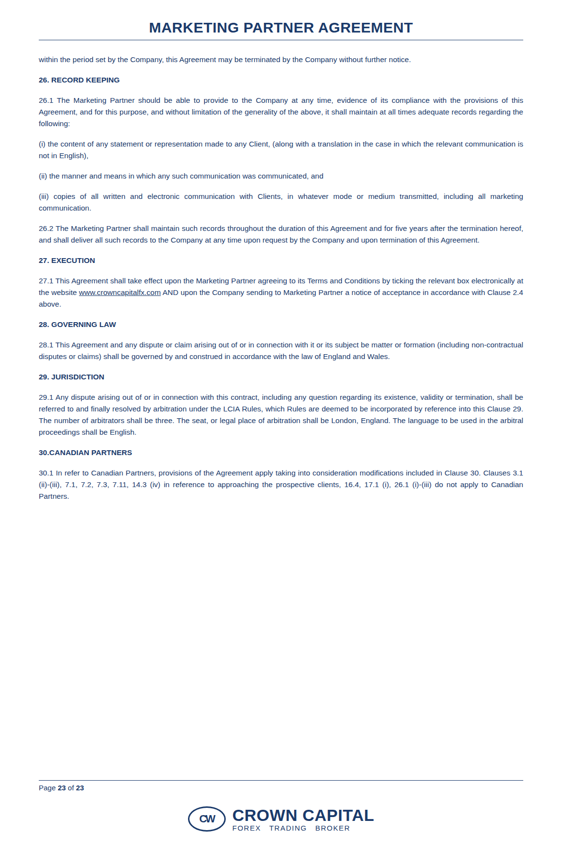MARKETING PARTNER AGREEMENT
within the period set by the Company, this Agreement may be terminated by the Company without further notice.
26. RECORD KEEPING
26.1 The Marketing Partner should be able to provide to the Company at any time, evidence of its compliance with the provisions of this Agreement, and for this purpose, and without limitation of the generality of the above, it shall maintain at all times adequate records regarding the following:
(i) the content of any statement or representation made to any Client, (along with a translation in the case in which the relevant communication is not in English),
(ii) the manner and means in which any such communication was communicated, and
(iii) copies of all written and electronic communication with Clients, in whatever mode or medium transmitted, including all marketing communication.
26.2 The Marketing Partner shall maintain such records throughout the duration of this Agreement and for five years after the termination hereof, and shall deliver all such records to the Company at any time upon request by the Company and upon termination of this Agreement.
27. EXECUTION
27.1 This Agreement shall take effect upon the Marketing Partner agreeing to its Terms and Conditions by ticking the relevant box electronically at the website www.crowncapitalfx.com AND upon the Company sending to Marketing Partner a notice of acceptance in accordance with Clause 2.4 above.
28. GOVERNING LAW
28.1 This Agreement and any dispute or claim arising out of or in connection with it or its subject be matter or formation (including non-contractual disputes or claims) shall be governed by and construed in accordance with the law of England and Wales.
29. JURISDICTION
29.1 Any dispute arising out of or in connection with this contract, including any question regarding its existence, validity or termination, shall be referred to and finally resolved by arbitration under the LCIA Rules, which Rules are deemed to be incorporated by reference into this Clause 29. The number of arbitrators shall be three. The seat, or legal place of arbitration shall be London, England. The language to be used in the arbitral proceedings shall be English.
30.CANADIAN PARTNERS
30.1 In refer to Canadian Partners, provisions of the Agreement apply taking into consideration modifications included in Clause 30. Clauses 3.1 (ii)-(iii), 7.1, 7.2, 7.3, 7.11, 14.3 (iv) in reference to approaching the prospective clients, 16.4, 17.1 (i), 26.1 (i)-(iii) do not apply to Canadian Partners.
Page 23 of 23
CW
CROWN CAPITAL
FOREX TRADING BROKER